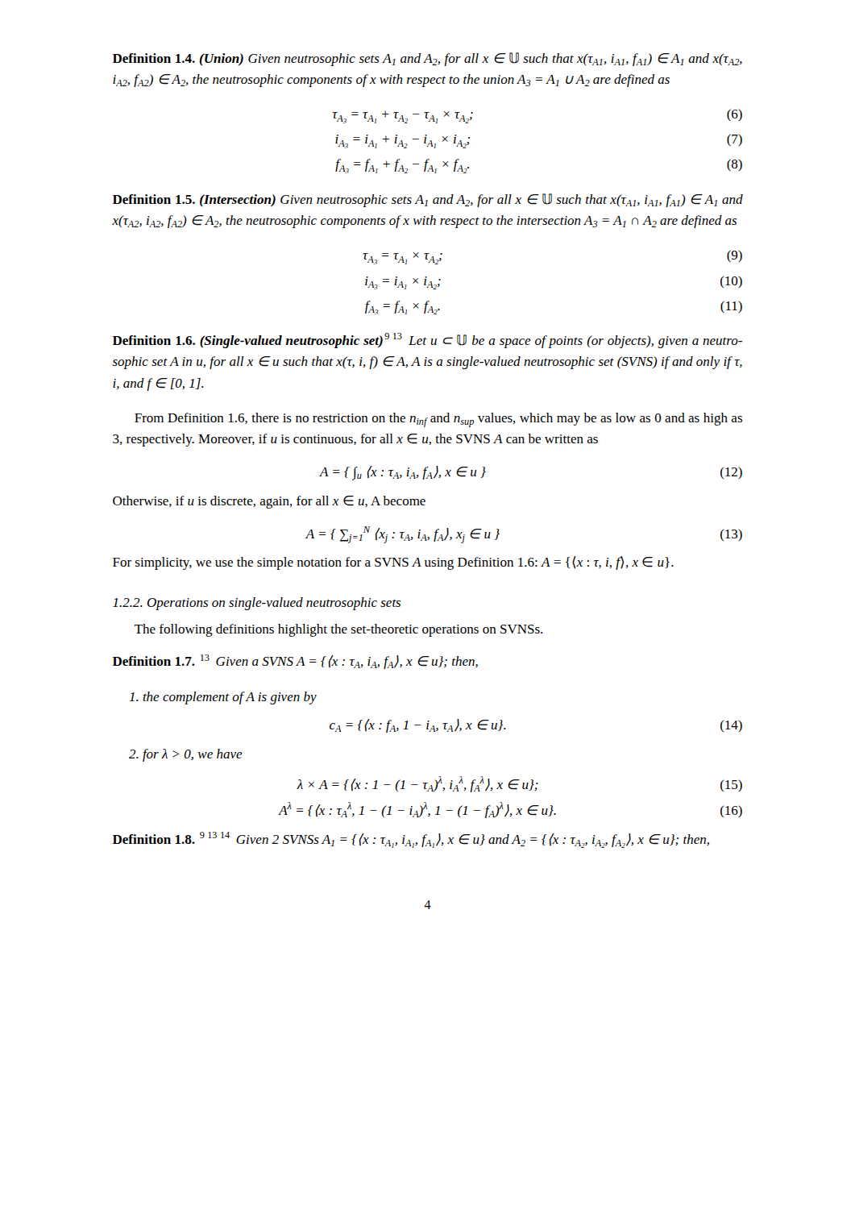Definition 1.4. (Union) Given neutrosophic sets A1 and A2, for all x ∈ 𝕌 such that x(τA1, iA1, fA1) ∈ A1 and x(τA2, iA2, fA2) ∈ A2, the neutrosophic components of x with respect to the union A3 = A1 ∪ A2 are defined as
τA3 = τA1 + τA2 − τA1 × τA2;
(6)
iA3 = iA1 + iA2 − iA1 × iA2;
(7)
fA3 = fA1 + fA2 − fA1 × fA2.
(8)
Definition 1.5. (Intersection) Given neutrosophic sets A1 and A2, for all x ∈ 𝕌 such that x(τA1, iA1, fA1) ∈ A1 and x(τA2, iA2, fA2) ∈ A2, the neutrosophic components of x with respect to the intersection A3 = A1 ∩ A2 are defined as
τA3 = τA1 × τA2;
(9)
iA3 = iA1 × iA2;
(10)
fA3 = fA1 × fA2.
(11)
Definition 1.6. (Single-valued neutrosophic set)913 Let u ⊂ 𝕌 be a space of points (or objects), given a neutrosophic set A in u, for all x ∈ u such that x(τ, i, f) ∈ A, A is a single-valued neutrosophic set (SVNS) if and only if τ, i, and f ∈ [0, 1].
From Definition 1.6, there is no restriction on the ninf and nsup values, which may be as low as 0 and as high as 3, respectively. Moreover, if u is continuous, for all x ∈ u, the SVNS A can be written as
A = { ∫u ⟨x : τA, iA, fA⟩, x ∈ u }
(12)
Otherwise, if u is discrete, again, for all x ∈ u, A become
A = { ∑j=1N ⟨xj : τA, iA, fA⟩, xj ∈ u }
(13)
For simplicity, we use the simple notation for a SVNS A using Definition 1.6: A = {⟨x : τ, i, f⟩, x ∈ u}.
1.2.2. Operations on single-valued neutrosophic sets
The following definitions highlight the set-theoretic operations on SVNSs.
Definition 1.7. 13 Given a SVNS A = {⟨x : τA, iA, fA⟩, x ∈ u}; then,
the complement of A is given by
cA = {⟨x : fA, 1 − iA, τA⟩, x ∈ u}.
(14)
for λ > 0, we have
λ × A = {⟨x : 1 − (1 − τA)λ, iAλ, fAλ⟩, x ∈ u};
(15)
Aλ = {⟨x : τAλ, 1 − (1 − iA)λ, 1 − (1 − fA)λ⟩, x ∈ u}.
(16)
Definition 1.8. 91314 Given 2 SVNSs A1 = {⟨x : τA1, iA1, fA1⟩, x ∈ u} and A2 = {⟨x : τA2, iA2, fA2⟩, x ∈ u}; then,
4